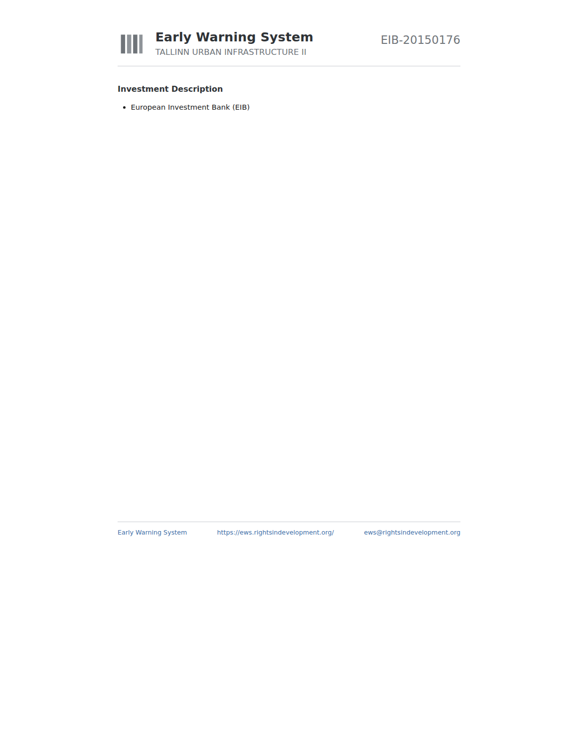Early Warning System
TALLINN URBAN INFRASTRUCTURE II
EIB-20150176
Investment Description
European Investment Bank (EIB)
Early Warning System
https://ews.rightsindevelopment.org/
ews@rightsindevelopment.org